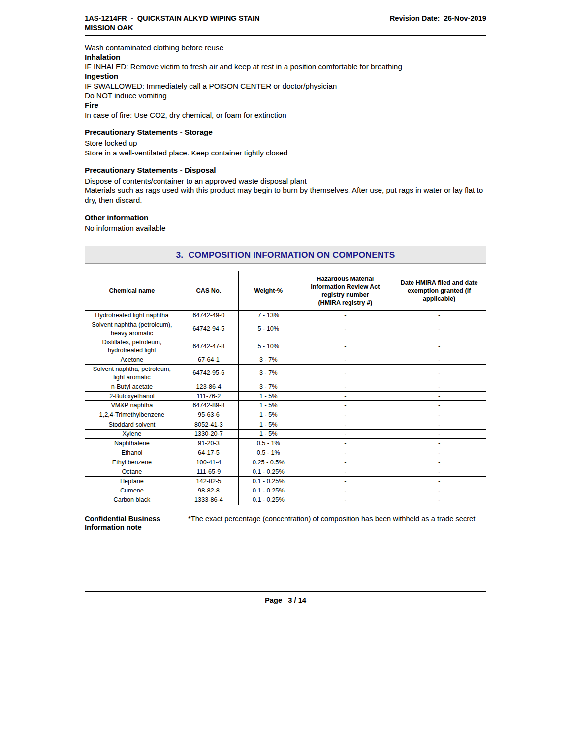1AS-1214FR - QUICKSTAIN ALKYD WIPING STAIN
MISSION OAK
Revision Date: 26-Nov-2019
Wash contaminated clothing before reuse
Inhalation
IF INHALED: Remove victim to fresh air and keep at rest in a position comfortable for breathing
Ingestion
IF SWALLOWED: Immediately call a POISON CENTER or doctor/physician
Do NOT induce vomiting
Fire
In case of fire: Use CO2, dry chemical, or foam for extinction
Precautionary Statements - Storage
Store locked up
Store in a well-ventilated place. Keep container tightly closed
Precautionary Statements - Disposal
Dispose of contents/container to an approved waste disposal plant
Materials such as rags used with this product may begin to burn by themselves. After use, put rags in water or lay flat to dry, then discard.
Other information
No information available
3. COMPOSITION INFORMATION ON COMPONENTS
| Chemical name | CAS No. | Weight-% | Hazardous Material Information Review Act registry number (HMIRA registry #) | Date HMIRA filed and date exemption granted (if applicable) |
| --- | --- | --- | --- | --- |
| Hydrotreated light naphtha | 64742-49-0 | 7 - 13% | - | - |
| Solvent naphtha (petroleum), heavy aromatic | 64742-94-5 | 5 - 10% | - | - |
| Distillates, petroleum, hydrotreated light | 64742-47-8 | 5 - 10% | - | - |
| Acetone | 67-64-1 | 3 - 7% | - | - |
| Solvent naphtha, petroleum, light aromatic | 64742-95-6 | 3 - 7% | - | - |
| n-Butyl acetate | 123-86-4 | 3 - 7% | - | - |
| 2-Butoxyethanol | 111-76-2 | 1 - 5% | - | - |
| VM&P naphtha | 64742-89-8 | 1 - 5% | - | - |
| 1,2,4-Trimethylbenzene | 95-63-6 | 1 - 5% | - | - |
| Stoddard solvent | 8052-41-3 | 1 - 5% | - | - |
| Xylene | 1330-20-7 | 1 - 5% | - | - |
| Naphthalene | 91-20-3 | 0.5 - 1% | - | - |
| Ethanol | 64-17-5 | 0.5 - 1% | - | - |
| Ethyl benzene | 100-41-4 | 0.25 - 0.5% | - | - |
| Octane | 111-65-9 | 0.1 - 0.25% | - | - |
| Heptane | 142-82-5 | 0.1 - 0.25% | - | - |
| Cumene | 98-82-8 | 0.1 - 0.25% | - | - |
| Carbon black | 1333-86-4 | 0.1 - 0.25% | - | - |
Confidential Business Information note
*The exact percentage (concentration) of composition has been withheld as a trade secret
Page 3 / 14